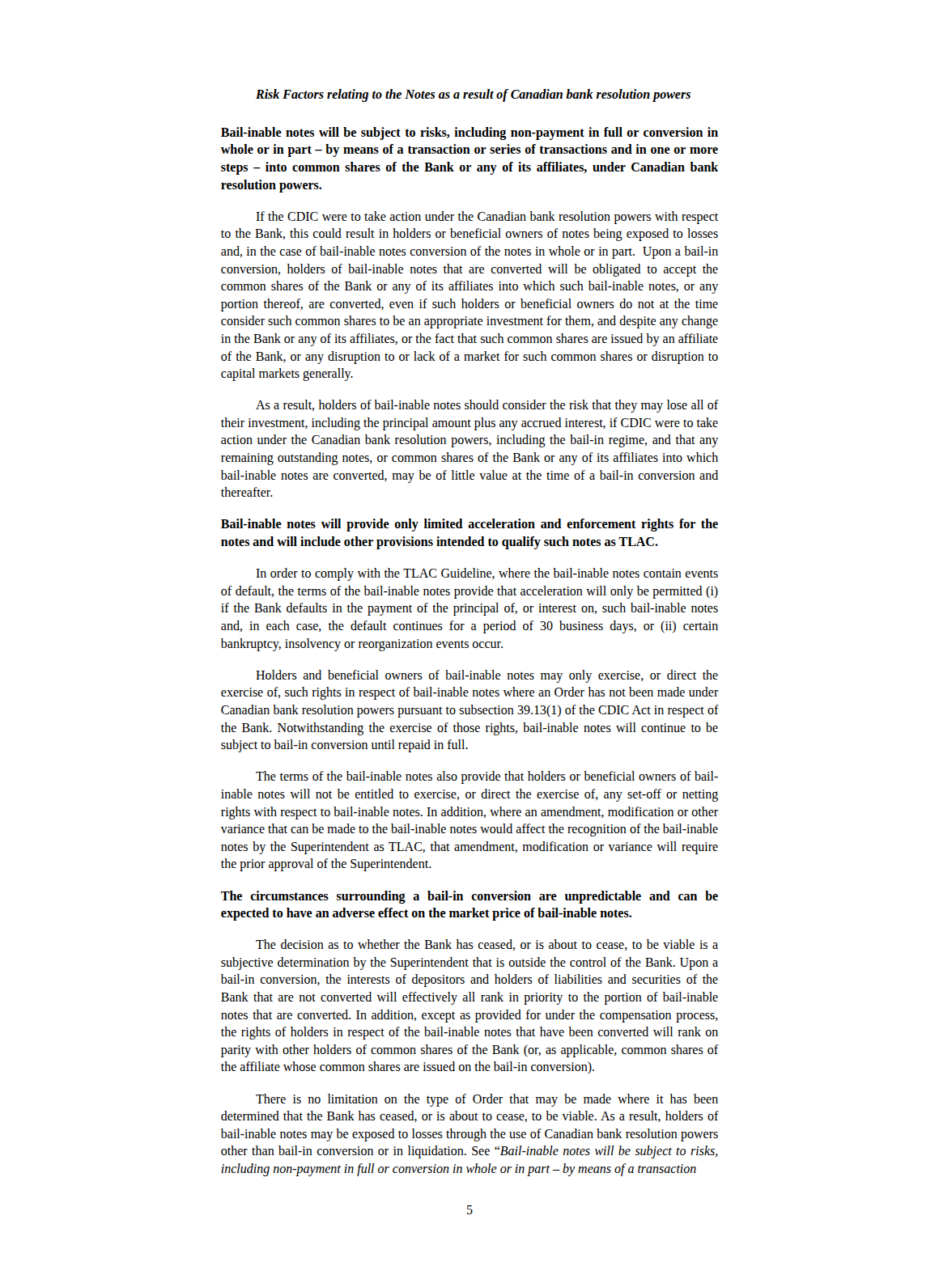Risk Factors relating to the Notes as a result of Canadian bank resolution powers
Bail-inable notes will be subject to risks, including non-payment in full or conversion in whole or in part – by means of a transaction or series of transactions and in one or more steps – into common shares of the Bank or any of its affiliates, under Canadian bank resolution powers.
If the CDIC were to take action under the Canadian bank resolution powers with respect to the Bank, this could result in holders or beneficial owners of notes being exposed to losses and, in the case of bail-inable notes conversion of the notes in whole or in part. Upon a bail-in conversion, holders of bail-inable notes that are converted will be obligated to accept the common shares of the Bank or any of its affiliates into which such bail-inable notes, or any portion thereof, are converted, even if such holders or beneficial owners do not at the time consider such common shares to be an appropriate investment for them, and despite any change in the Bank or any of its affiliates, or the fact that such common shares are issued by an affiliate of the Bank, or any disruption to or lack of a market for such common shares or disruption to capital markets generally.
As a result, holders of bail-inable notes should consider the risk that they may lose all of their investment, including the principal amount plus any accrued interest, if CDIC were to take action under the Canadian bank resolution powers, including the bail-in regime, and that any remaining outstanding notes, or common shares of the Bank or any of its affiliates into which bail-inable notes are converted, may be of little value at the time of a bail-in conversion and thereafter.
Bail-inable notes will provide only limited acceleration and enforcement rights for the notes and will include other provisions intended to qualify such notes as TLAC.
In order to comply with the TLAC Guideline, where the bail-inable notes contain events of default, the terms of the bail-inable notes provide that acceleration will only be permitted (i) if the Bank defaults in the payment of the principal of, or interest on, such bail-inable notes and, in each case, the default continues for a period of 30 business days, or (ii) certain bankruptcy, insolvency or reorganization events occur.
Holders and beneficial owners of bail-inable notes may only exercise, or direct the exercise of, such rights in respect of bail-inable notes where an Order has not been made under Canadian bank resolution powers pursuant to subsection 39.13(1) of the CDIC Act in respect of the Bank. Notwithstanding the exercise of those rights, bail-inable notes will continue to be subject to bail-in conversion until repaid in full.
The terms of the bail-inable notes also provide that holders or beneficial owners of bail-inable notes will not be entitled to exercise, or direct the exercise of, any set-off or netting rights with respect to bail-inable notes. In addition, where an amendment, modification or other variance that can be made to the bail-inable notes would affect the recognition of the bail-inable notes by the Superintendent as TLAC, that amendment, modification or variance will require the prior approval of the Superintendent.
The circumstances surrounding a bail-in conversion are unpredictable and can be expected to have an adverse effect on the market price of bail-inable notes.
The decision as to whether the Bank has ceased, or is about to cease, to be viable is a subjective determination by the Superintendent that is outside the control of the Bank. Upon a bail-in conversion, the interests of depositors and holders of liabilities and securities of the Bank that are not converted will effectively all rank in priority to the portion of bail-inable notes that are converted. In addition, except as provided for under the compensation process, the rights of holders in respect of the bail-inable notes that have been converted will rank on parity with other holders of common shares of the Bank (or, as applicable, common shares of the affiliate whose common shares are issued on the bail-in conversion).
There is no limitation on the type of Order that may be made where it has been determined that the Bank has ceased, or is about to cease, to be viable. As a result, holders of bail-inable notes may be exposed to losses through the use of Canadian bank resolution powers other than bail-in conversion or in liquidation. See “Bail-inable notes will be subject to risks, including non-payment in full or conversion in whole or in part – by means of a transaction
5